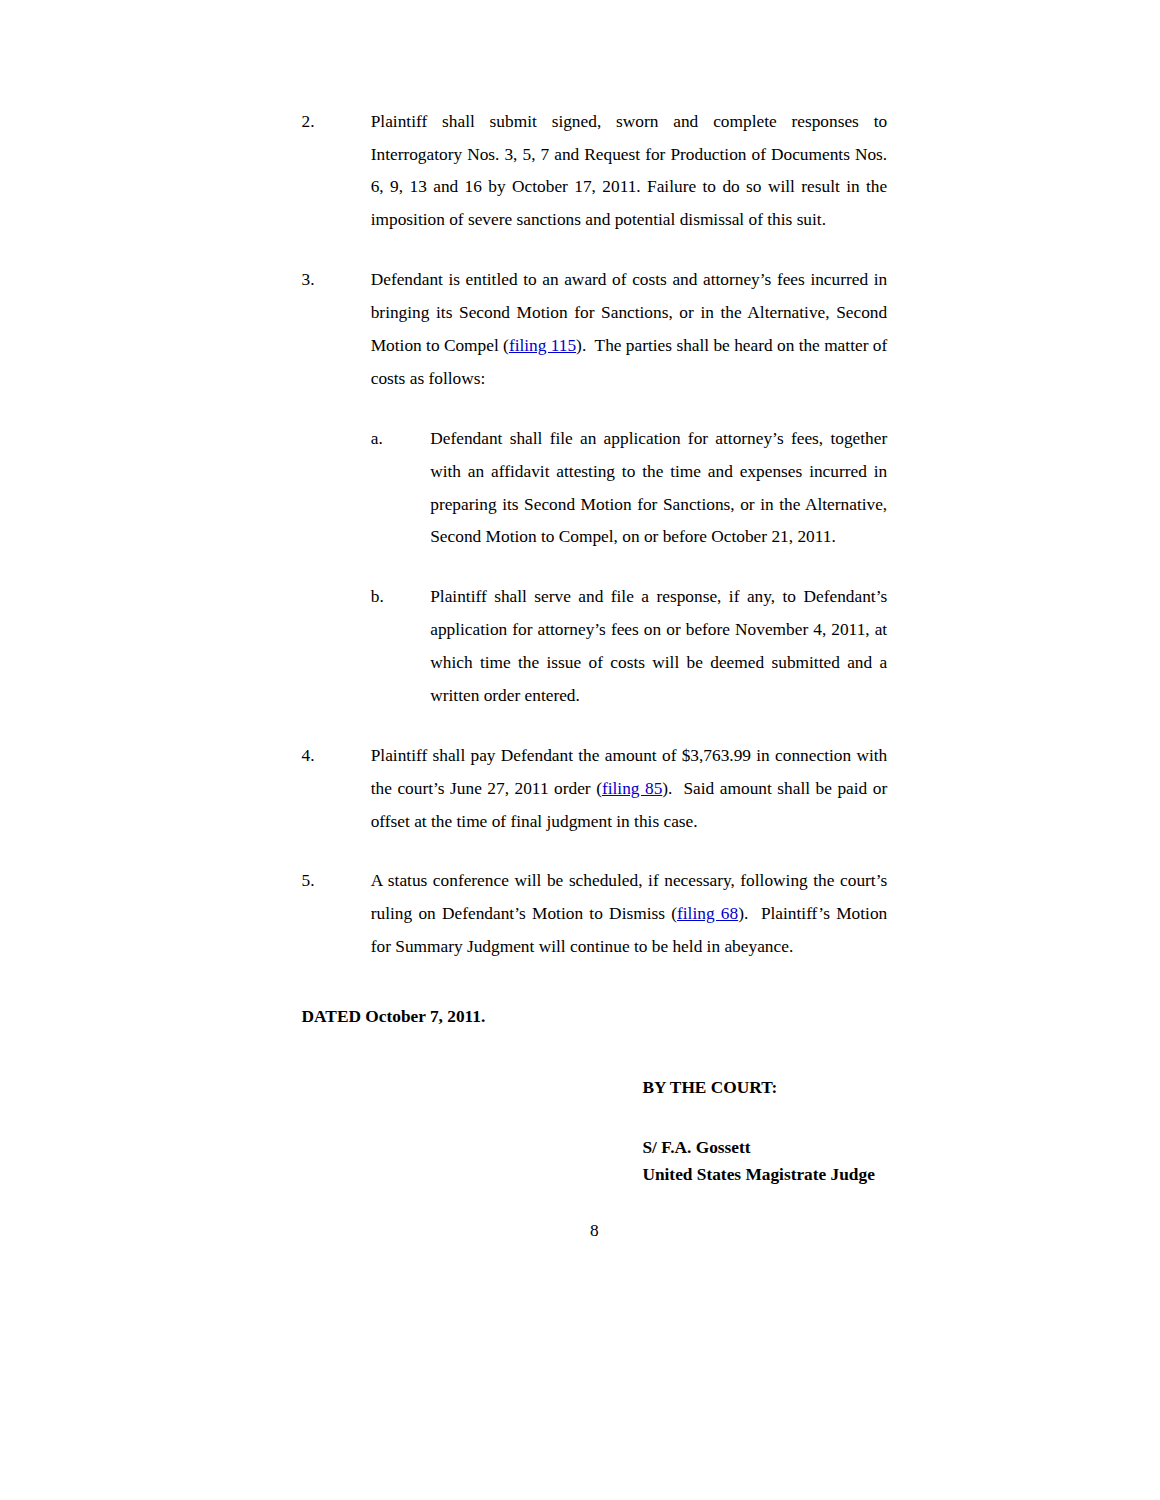Plaintiff shall submit signed, sworn and complete responses to Interrogatory Nos. 3, 5, 7 and Request for Production of Documents Nos. 6, 9, 13 and 16 by October 17, 2011. Failure to do so will result in the imposition of severe sanctions and potential dismissal of this suit.
Defendant is entitled to an award of costs and attorney’s fees incurred in bringing its Second Motion for Sanctions, or in the Alternative, Second Motion to Compel (filing 115). The parties shall be heard on the matter of costs as follows:
Defendant shall file an application for attorney’s fees, together with an affidavit attesting to the time and expenses incurred in preparing its Second Motion for Sanctions, or in the Alternative, Second Motion to Compel, on or before October 21, 2011.
Plaintiff shall serve and file a response, if any, to Defendant’s application for attorney’s fees on or before November 4, 2011, at which time the issue of costs will be deemed submitted and a written order entered.
Plaintiff shall pay Defendant the amount of $3,763.99 in connection with the court’s June 27, 2011 order (filing 85). Said amount shall be paid or offset at the time of final judgment in this case.
A status conference will be scheduled, if necessary, following the court’s ruling on Defendant’s Motion to Dismiss (filing 68). Plaintiff’s Motion for Summary Judgment will continue to be held in abeyance.
DATED October 7, 2011.
BY THE COURT:
S/ F.A. Gossett
United States Magistrate Judge
8